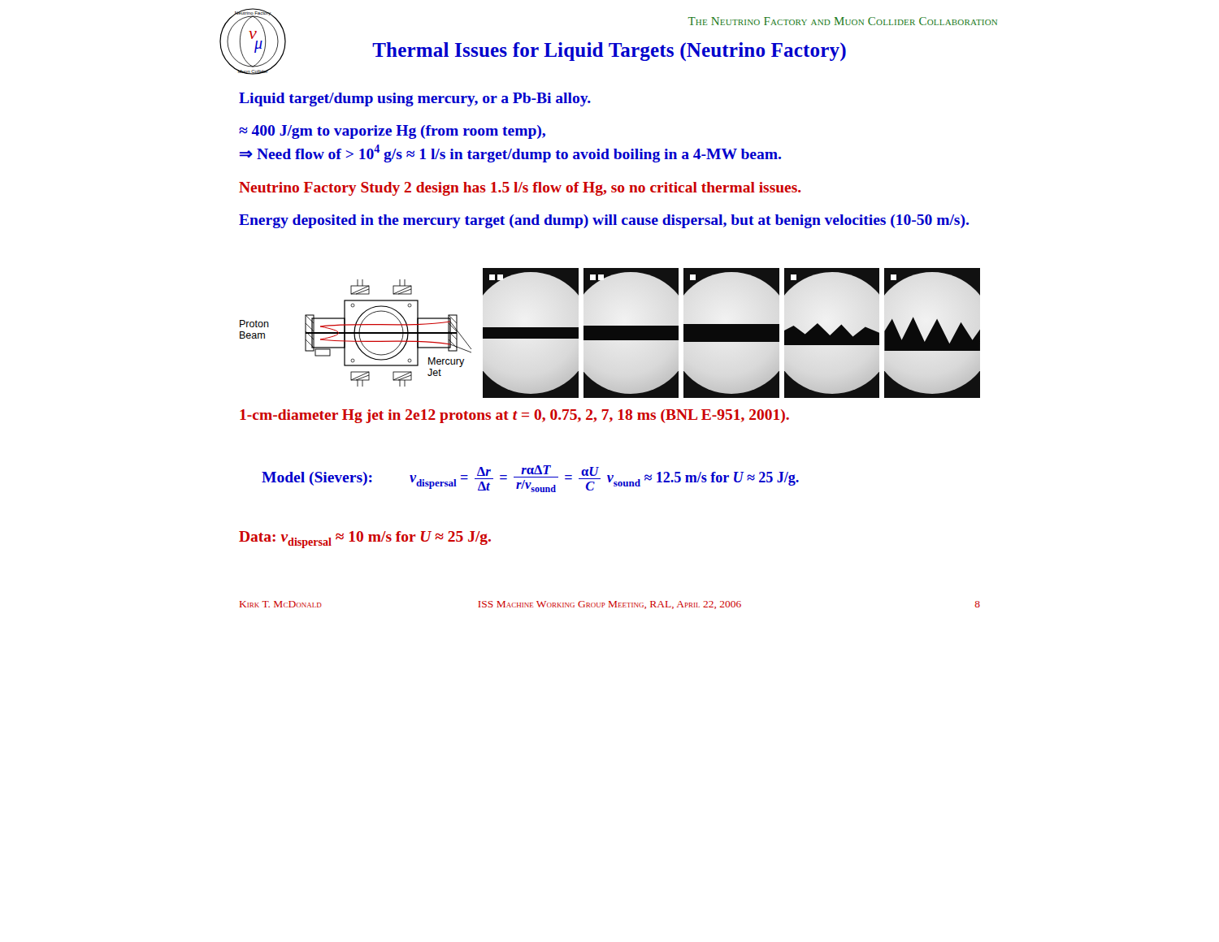ν μ Neutrino Factory Muon Collider
The Neutrino Factory and Muon Collider Collaboration
Thermal Issues for Liquid Targets (Neutrino Factory)
Liquid target/dump using mercury, or a Pb-Bi alloy.
≈ 400 J/gm to vaporize Hg (from room temp),
⇒ Need flow of > 104 g/s ≈ 1 l/s in target/dump to avoid boiling in a 4-MW beam.
Neutrino Factory Study 2 design has 1.5 l/s flow of Hg, so no critical thermal issues.
Energy deposited in the mercury target (and dump) will cause dispersal, but at benign velocities (10-50 m/s).
Proton
Beam
Mercury
Jet
1-cm-diameter Hg jet in 2e12 protons at t = 0, 0.75, 2, 7, 18 ms (BNL E-951, 2001).
Model (Sievers): vdispersal = Δr Δt = rαΔT r/vsound = αU C vsound ≈ 12.5 m/s for U ≈ 25 J/g.
Data: vdispersal ≈ 10 m/s for U ≈ 25 J/g.
Kirk T. McDonald ISS Machine Working Group Meeting, RAL, April 22, 2006 8